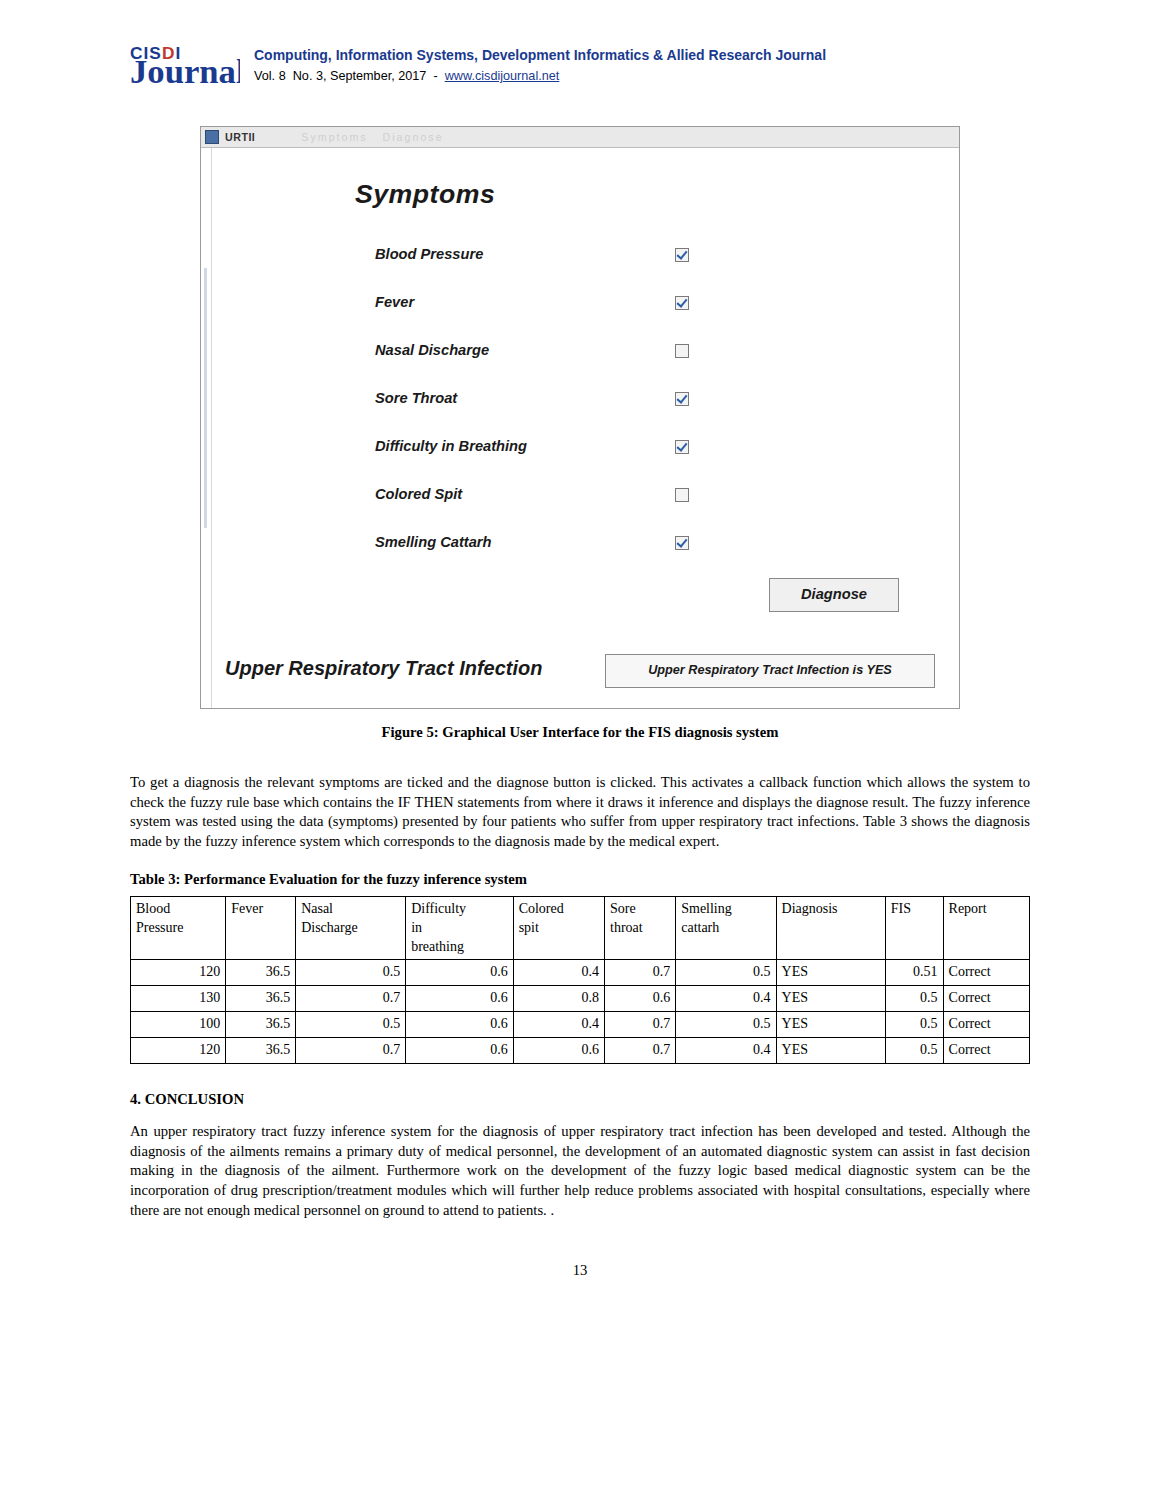CISDI
Journal
Computing, Information Systems, Development Informatics & Allied Research Journal
Vol. 8 No. 3, September, 2017 - www.cisdijournal.net
URTII Symptoms Diagnose
Symptoms
Blood Pressure
Fever
Nasal Discharge
Sore Throat
Difficulty in Breathing
Colored Spit
Smelling Cattarh
Diagnose
Upper Respiratory Tract Infection
Upper Respiratory Tract Infection is YES
Figure 5: Graphical User Interface for the FIS diagnosis system
To get a diagnosis the relevant symptoms are ticked and the diagnose button is clicked. This activates a callback function which allows the system to check the fuzzy rule base which contains the IF THEN statements from where it draws it inference and displays the diagnose result. The fuzzy inference system was tested using the data (symptoms) presented by four patients who suffer from upper respiratory tract infections. Table 3 shows the diagnosis made by the fuzzy inference system which corresponds to the diagnosis made by the medical expert.
Table 3: Performance Evaluation for the fuzzy inference system
| Blood Pressure | Fever | Nasal Discharge | Difficulty in breathing | Colored spit | Sore throat | Smelling cattarh | Diagnosis | FIS | Report |
| --- | --- | --- | --- | --- | --- | --- | --- | --- | --- |
| 120 | 36.5 | 0.5 | 0.6 | 0.4 | 0.7 | 0.5 | YES | 0.51 | Correct |
| 130 | 36.5 | 0.7 | 0.6 | 0.8 | 0.6 | 0.4 | YES | 0.5 | Correct |
| 100 | 36.5 | 0.5 | 0.6 | 0.4 | 0.7 | 0.5 | YES | 0.5 | Correct |
| 120 | 36.5 | 0.7 | 0.6 | 0.6 | 0.7 | 0.4 | YES | 0.5 | Correct |
4. CONCLUSION
An upper respiratory tract fuzzy inference system for the diagnosis of upper respiratory tract infection has been developed and tested. Although the diagnosis of the ailments remains a primary duty of medical personnel, the development of an automated diagnostic system can assist in fast decision making in the diagnosis of the ailment. Furthermore work on the development of the fuzzy logic based medical diagnostic system can be the incorporation of drug prescription/treatment modules which will further help reduce problems associated with hospital consultations, especially where there are not enough medical personnel on ground to attend to patients. .
13